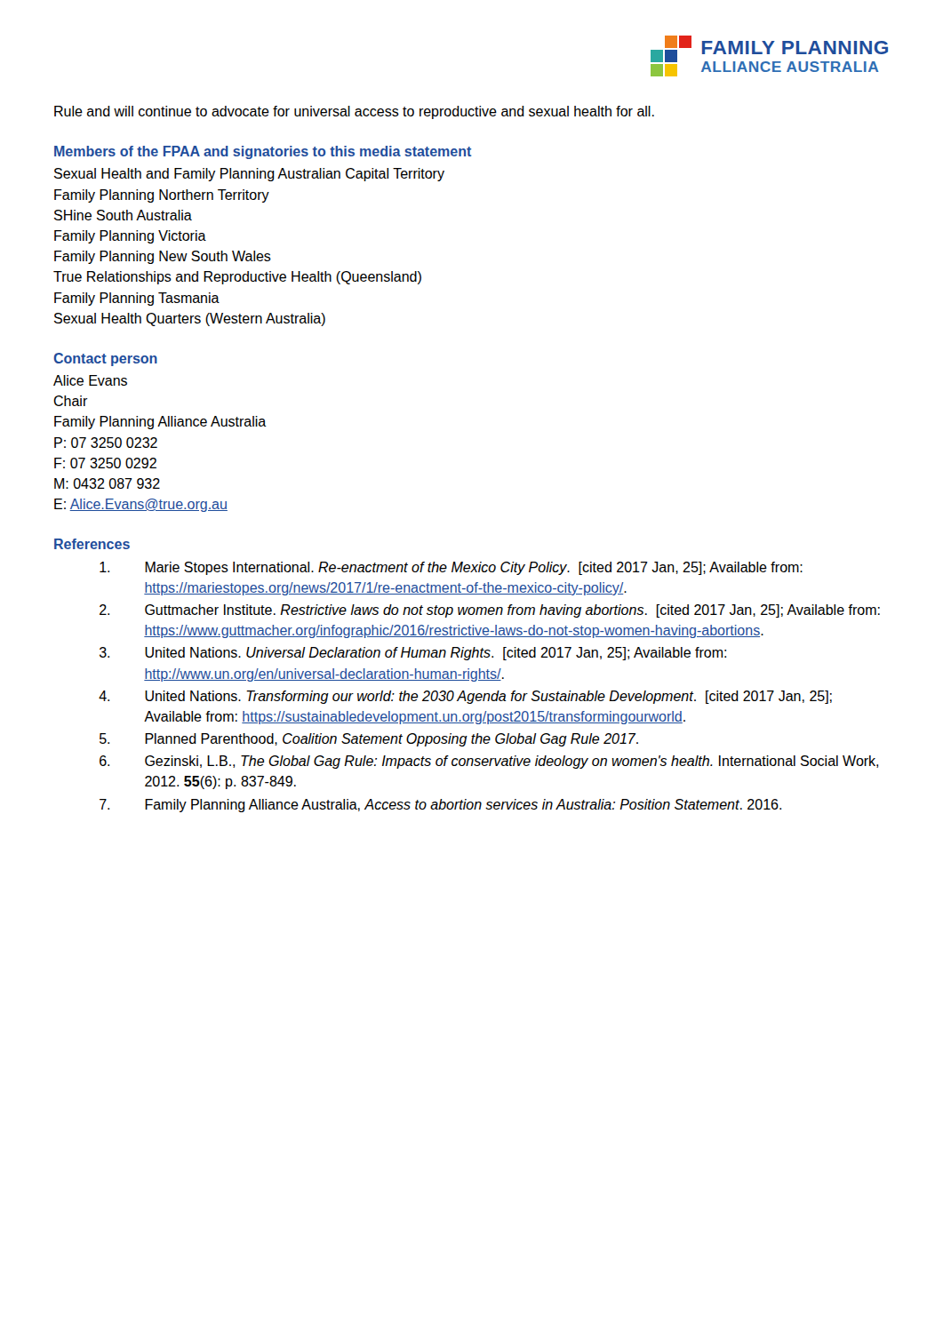FAMILY PLANNING
ALLIANCE AUSTRALIA
Rule and will continue to advocate for universal access to reproductive and sexual health for all.
Members of the FPAA and signatories to this media statement
Sexual Health and Family Planning Australian Capital Territory
Family Planning Northern Territory
SHine South Australia
Family Planning Victoria
Family Planning New South Wales
True Relationships and Reproductive Health (Queensland)
Family Planning Tasmania
Sexual Health Quarters (Western Australia)
Contact person
Alice Evans
Chair
Family Planning Alliance Australia
P: 07 3250 0232
F: 07 3250 0292
M: 0432 087 932
E: Alice.Evans@true.org.au
References
Marie Stopes International. Re-enactment of the Mexico City Policy. [cited 2017 Jan, 25]; Available from: https://mariestopes.org/news/2017/1/re-enactment-of-the-mexico-city-policy/.
Guttmacher Institute. Restrictive laws do not stop women from having abortions. [cited 2017 Jan, 25]; Available from: https://www.guttmacher.org/infographic/2016/restrictive-laws-do-not-stop-women-having-abortions.
United Nations. Universal Declaration of Human Rights. [cited 2017 Jan, 25]; Available from: http://www.un.org/en/universal-declaration-human-rights/.
United Nations. Transforming our world: the 2030 Agenda for Sustainable Development. [cited 2017 Jan, 25]; Available from: https://sustainabledevelopment.un.org/post2015/transformingourworld.
Planned Parenthood, Coalition Satement Opposing the Global Gag Rule 2017.
Gezinski, L.B., The Global Gag Rule: Impacts of conservative ideology on women's health. International Social Work, 2012. 55(6): p. 837-849.
Family Planning Alliance Australia, Access to abortion services in Australia: Position Statement. 2016.